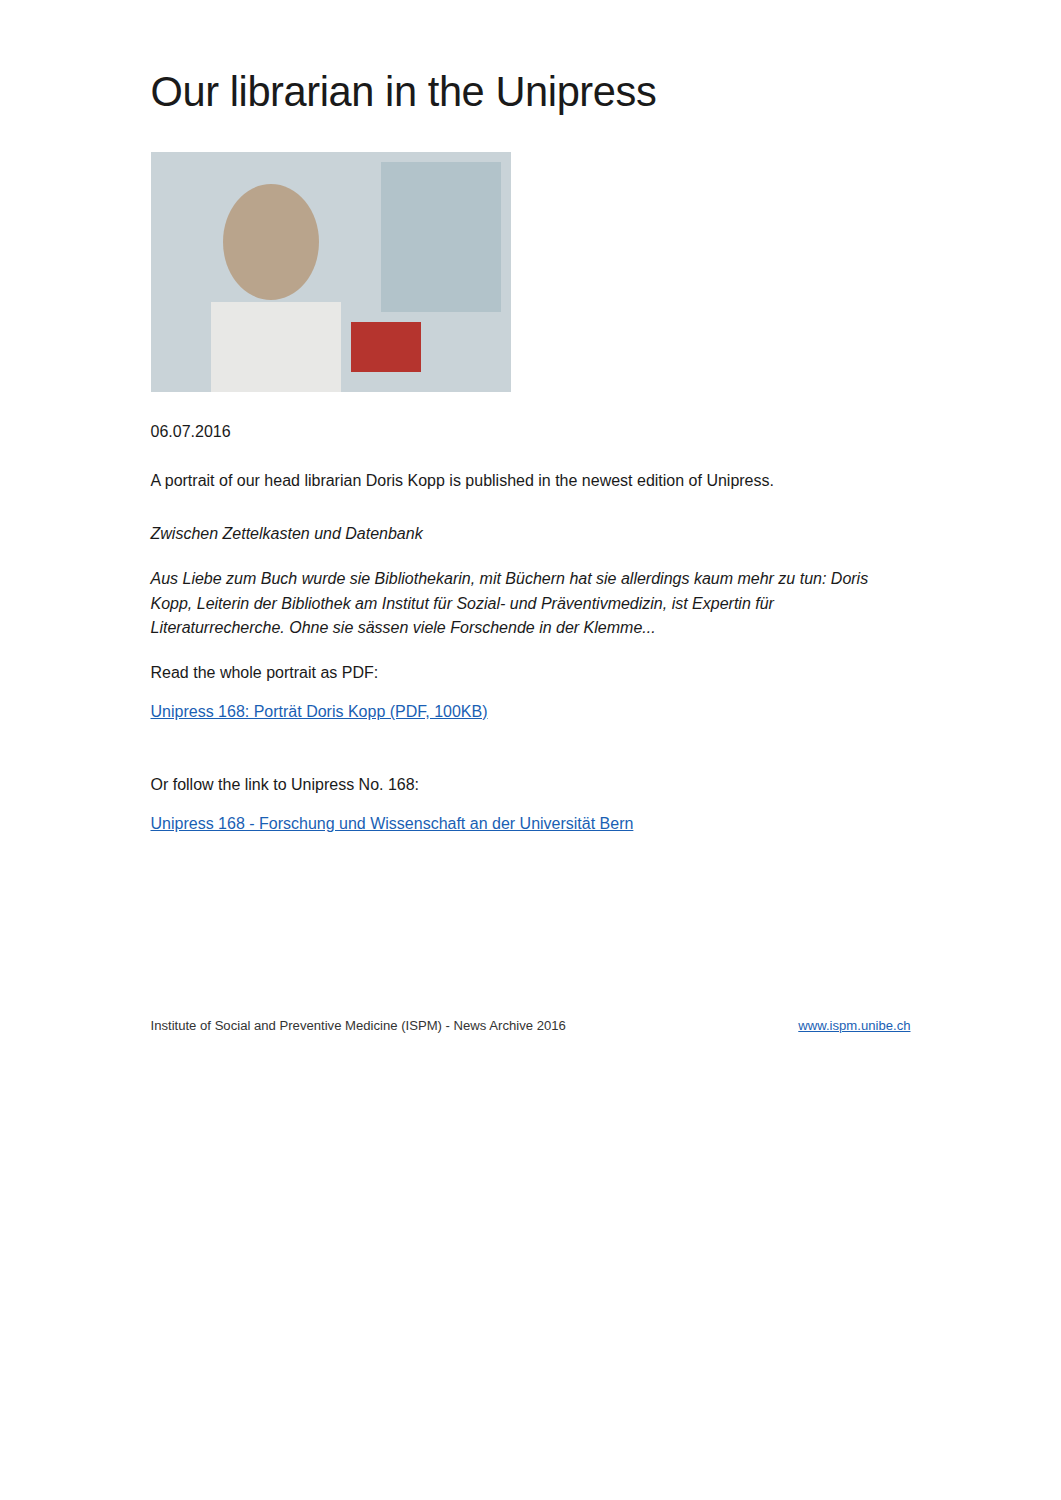Our librarian in the Unipress
06.07.2016
A portrait of our head librarian Doris Kopp is published in the newest edition of Unipress.
Zwischen Zettelkasten und Datenbank
Aus Liebe zum Buch wurde sie Bibliothekarin, mit Büchern hat sie allerdings kaum mehr zu tun: Doris Kopp, Leiterin der Bibliothek am Institut für Sozial- und Präventivmedizin, ist Expertin für Literaturrecherche. Ohne sie sässen viele Forschende in der Klemme...
Read the whole portrait as PDF:
Unipress 168: Porträt Doris Kopp (PDF, 100KB)
Or follow the link to Unipress No. 168:
Unipress 168 - Forschung und Wissenschaft an der Universität Bern
Institute of Social and Preventive Medicine (ISPM) - News Archive 2016 www.ispm.unibe.ch